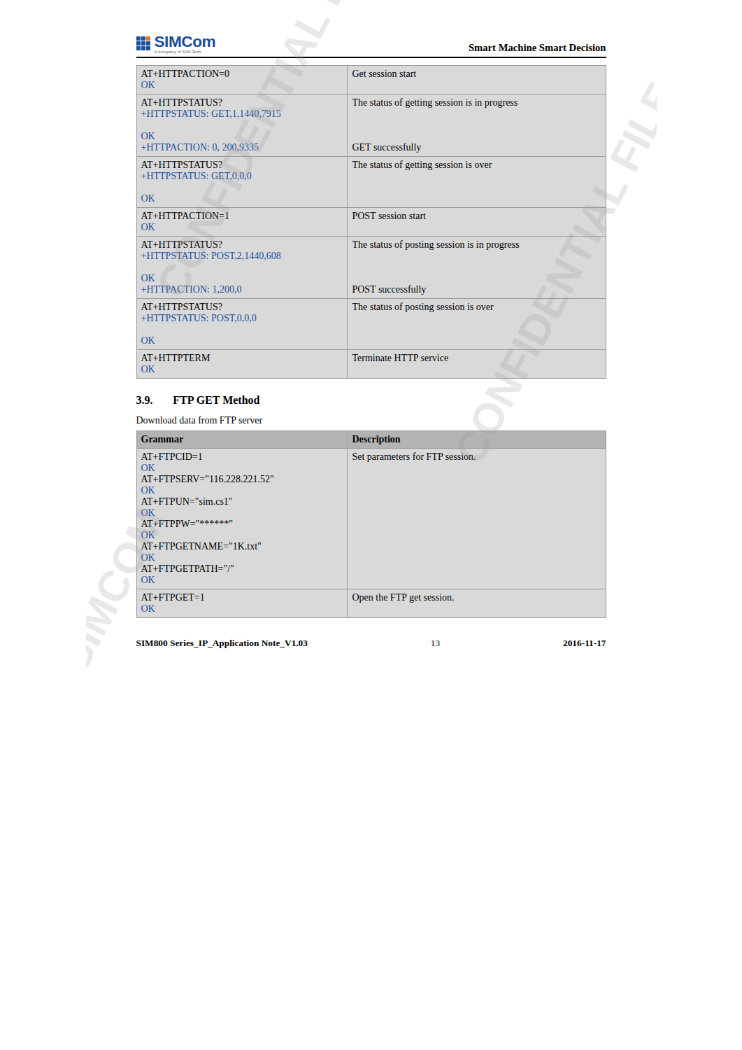CONFIDENTIAL FILE CONFIDENTIAL FILE SIMCOM
SIMCom
A company of SIM Tech
Smart Machine Smart Decision
| AT+HTTPACTION=0 OK | Get session start |
| AT+HTTPSTATUS? +HTTPSTATUS: GET,1,1440,7915 OK +HTTPACTION: 0, 200,9335 | The status of getting session is in progress GET successfully |
| AT+HTTPSTATUS? +HTTPSTATUS: GET,0,0,0 OK | The status of getting session is over |
| AT+HTTPACTION=1 OK | POST session start |
| AT+HTTPSTATUS? +HTTPSTATUS: POST,2,1440,608 OK +HTTPACTION: 1,200,0 | The status of posting session is in progress POST successfully |
| AT+HTTPSTATUS? +HTTPSTATUS: POST,0,0,0 OK | The status of posting session is over |
| AT+HTTPTERM OK | Terminate HTTP service |
3.9. FTP GET Method
Download data from FTP server
| Grammar | Description |
| --- | --- |
| AT+FTPCID=1 OK AT+FTPSERV="116.228.221.52" OK AT+FTPUN="sim.cs1" OK AT+FTPPW="******" OK AT+FTPGETNAME="1K.txt" OK AT+FTPGETPATH="/" OK | Set parameters for FTP session. |
| AT+FTPGET=1 OK | Open the FTP get session. |
SIM800 Series_IP_Application Note_V1.03 13 2016-11-17